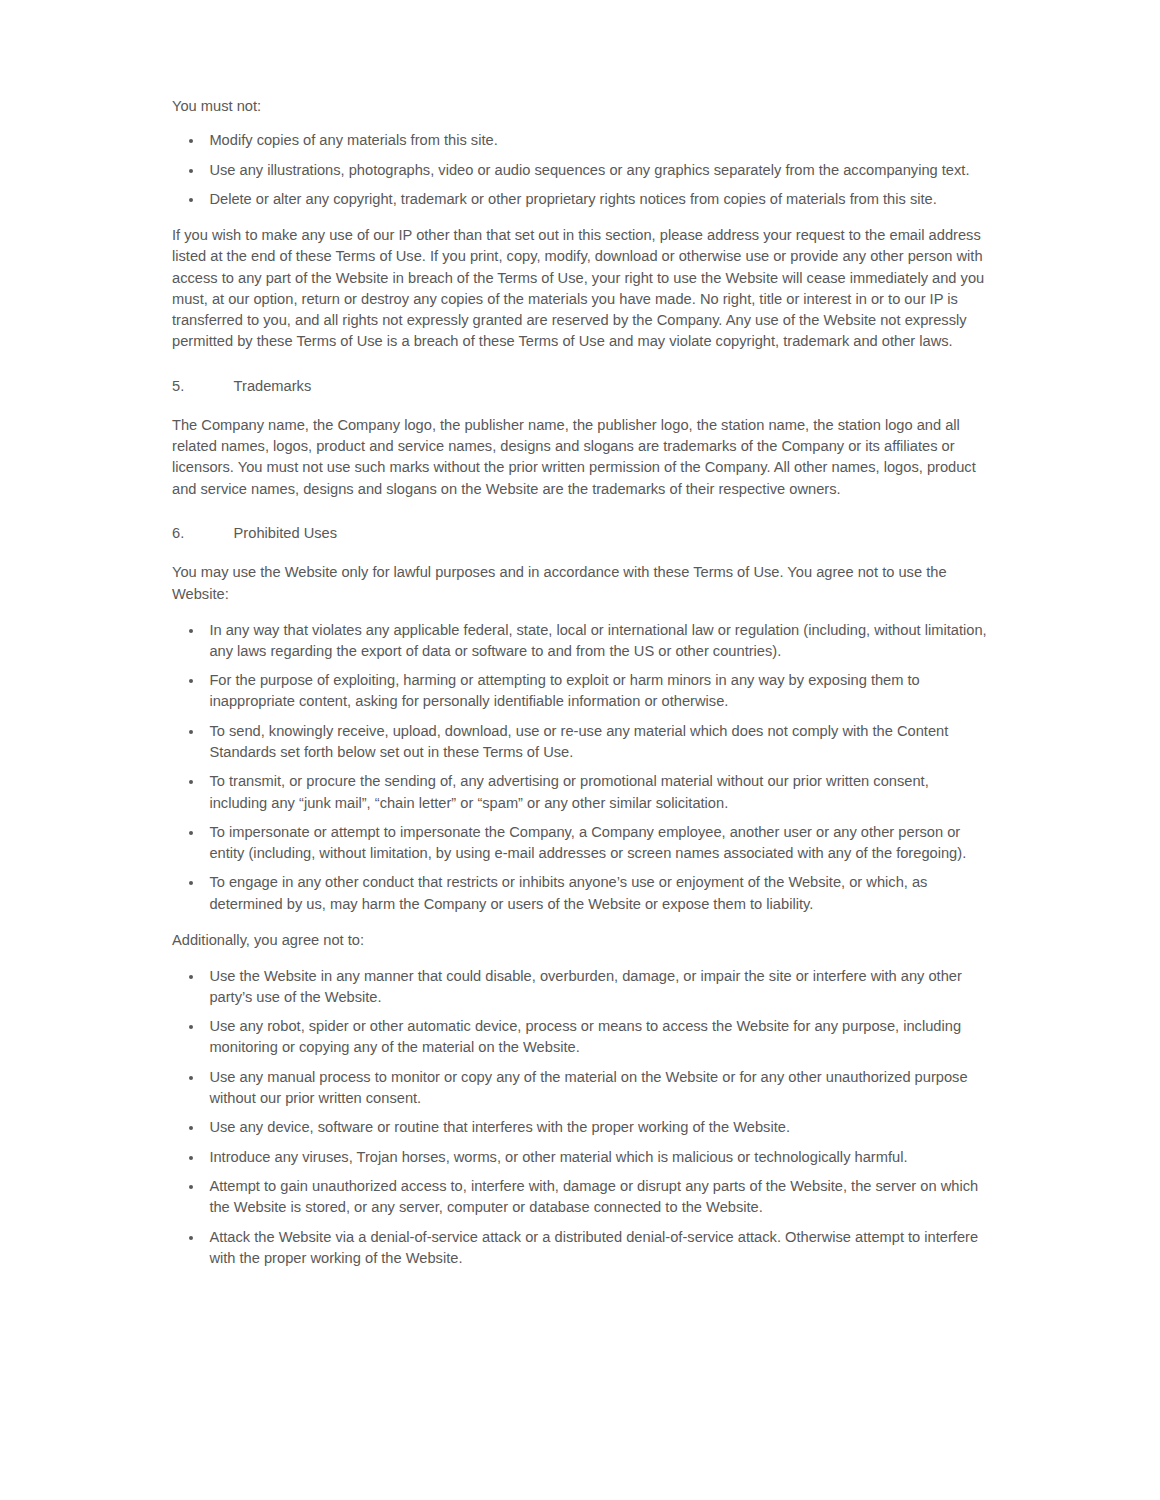You must not:
Modify copies of any materials from this site.
Use any illustrations, photographs, video or audio sequences or any graphics separately from the accompanying text.
Delete or alter any copyright, trademark or other proprietary rights notices from copies of materials from this site.
If you wish to make any use of our IP other than that set out in this section, please address your request to the email address listed at the end of these Terms of Use. If you print, copy, modify, download or otherwise use or provide any other person with access to any part of the Website in breach of the Terms of Use, your right to use the Website will cease immediately and you must, at our option, return or destroy any copies of the materials you have made. No right, title or interest in or to our IP is transferred to you, and all rights not expressly granted are reserved by the Company. Any use of the Website not expressly permitted by these Terms of Use is a breach of these Terms of Use and may violate copyright, trademark and other laws.
5. Trademarks
The Company name, the Company logo, the publisher name, the publisher logo, the station name, the station logo and all related names, logos, product and service names, designs and slogans are trademarks of the Company or its affiliates or licensors. You must not use such marks without the prior written permission of the Company. All other names, logos, product and service names, designs and slogans on the Website are the trademarks of their respective owners.
6. Prohibited Uses
You may use the Website only for lawful purposes and in accordance with these Terms of Use. You agree not to use the Website:
In any way that violates any applicable federal, state, local or international law or regulation (including, without limitation, any laws regarding the export of data or software to and from the US or other countries).
For the purpose of exploiting, harming or attempting to exploit or harm minors in any way by exposing them to inappropriate content, asking for personally identifiable information or otherwise.
To send, knowingly receive, upload, download, use or re-use any material which does not comply with the Content Standards set forth below set out in these Terms of Use.
To transmit, or procure the sending of, any advertising or promotional material without our prior written consent, including any “junk mail”, “chain letter” or “spam” or any other similar solicitation.
To impersonate or attempt to impersonate the Company, a Company employee, another user or any other person or entity (including, without limitation, by using e-mail addresses or screen names associated with any of the foregoing).
To engage in any other conduct that restricts or inhibits anyone’s use or enjoyment of the Website, or which, as determined by us, may harm the Company or users of the Website or expose them to liability.
Additionally, you agree not to:
Use the Website in any manner that could disable, overburden, damage, or impair the site or interfere with any other party’s use of the Website.
Use any robot, spider or other automatic device, process or means to access the Website for any purpose, including monitoring or copying any of the material on the Website.
Use any manual process to monitor or copy any of the material on the Website or for any other unauthorized purpose without our prior written consent.
Use any device, software or routine that interferes with the proper working of the Website.
Introduce any viruses, Trojan horses, worms, or other material which is malicious or technologically harmful.
Attempt to gain unauthorized access to, interfere with, damage or disrupt any parts of the Website, the server on which the Website is stored, or any server, computer or database connected to the Website.
Attack the Website via a denial-of-service attack or a distributed denial-of-service attack. Otherwise attempt to interfere with the proper working of the Website.